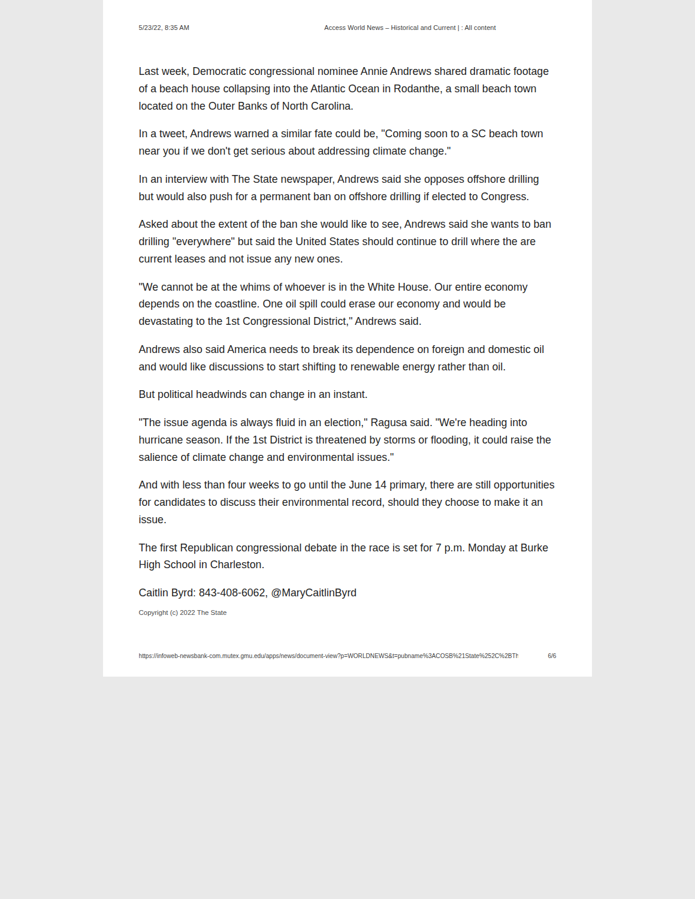5/23/22, 8:35 AM Access World News – Historical and Current | : All content
Last week, Democratic congressional nominee Annie Andrews shared dramatic footage of a beach house collapsing into the Atlantic Ocean in Rodanthe, a small beach town located on the Outer Banks of North Carolina.
In a tweet, Andrews warned a similar fate could be, "Coming soon to a SC beach town near you if we don't get serious about addressing climate change."
In an interview with The State newspaper, Andrews said she opposes offshore drilling but would also push for a permanent ban on offshore drilling if elected to Congress.
Asked about the extent of the ban she would like to see, Andrews said she wants to ban drilling "everywhere" but said the United States should continue to drill where the are current leases and not issue any new ones.
"We cannot be at the whims of whoever is in the White House. Our entire economy depends on the coastline. One oil spill could erase our economy and would be devastating to the 1st Congressional District," Andrews said.
Andrews also said America needs to break its dependence on foreign and domestic oil and would like discussions to start shifting to renewable energy rather than oil.
But political headwinds can change in an instant.
"The issue agenda is always fluid in an election," Ragusa said. "We're heading into hurricane season. If the 1st District is threatened by storms or flooding, it could raise the salience of climate change and environmental issues."
And with less than four weeks to go until the June 14 primary, there are still opportunities for candidates to discuss their environmental record, should they choose to make it an issue.
The first Republican congressional debate in the race is set for 7 p.m. Monday at Burke High School in Charleston.
Caitlin Byrd: 843-408-6062, @MaryCaitlinByrd
Copyright (c) 2022 The State
https://infoweb-newsbank-com.mutex.gmu.edu/apps/news/document-view?p=WORLDNEWS&t=pubname%3ACOSB%21State%252C%2BThe%2B%2528Columbi… 6/6